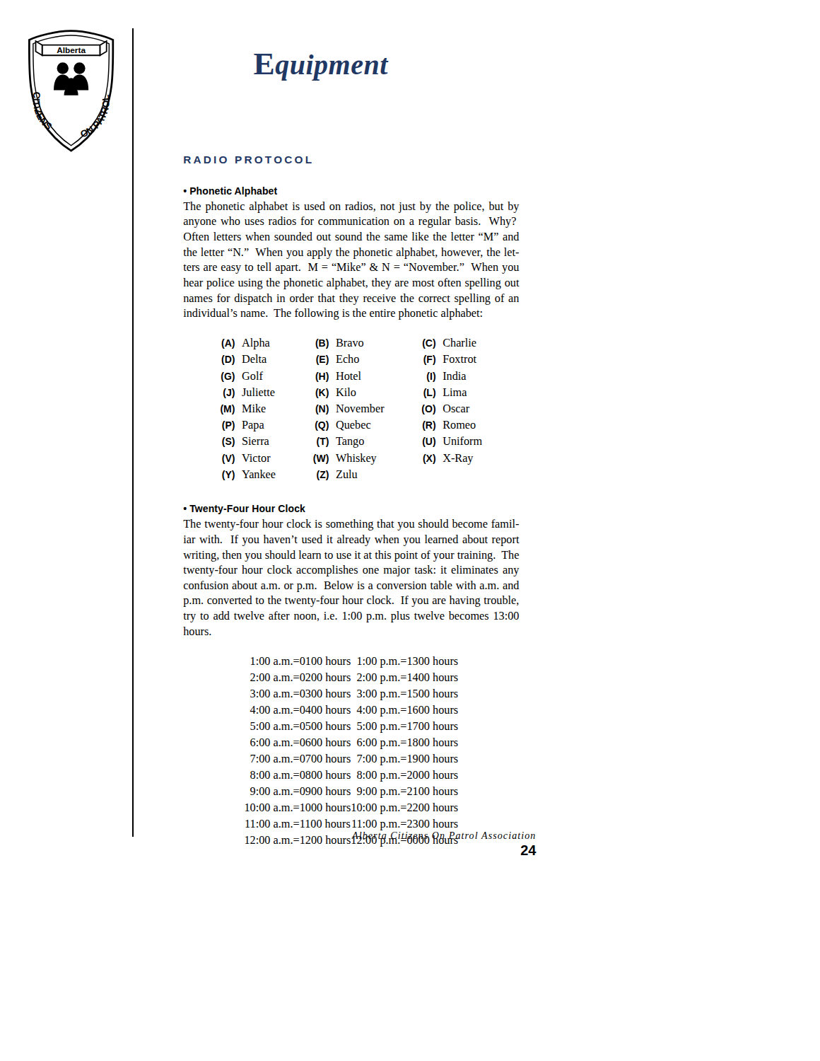Alberta CITIZENS ON PATROL
Equipment
RADIO PROTOCOL
• Phonetic Alphabet
The phonetic alphabet is used on radios, not just by the police, but by anyone who uses radios for communication on a regular basis. Why? Often letters when sounded out sound the same like the letter “M” and the letter “N.” When you apply the phonetic alphabet, however, the letters are easy to tell apart. M = “Mike” & N = “November.” When you hear police using the phonetic alphabet, they are most often spelling out names for dispatch in order that they receive the correct spelling of an individual’s name. The following is the entire phonetic alphabet:
| (A) | Alpha | (B) | Bravo | (C) | Charlie |
| (D) | Delta | (E) | Echo | (F) | Foxtrot |
| (G) | Golf | (H) | Hotel | (I) | India |
| (J) | Juliette | (K) | Kilo | (L) | Lima |
| (M) | Mike | (N) | November | (O) | Oscar |
| (P) | Papa | (Q) | Quebec | (R) | Romeo |
| (S) | Sierra | (T) | Tango | (U) | Uniform |
| (V) | Victor | (W) | Whiskey | (X) | X-Ray |
| (Y) | Yankee | (Z) | Zulu | | |
• Twenty-Four Hour Clock
The twenty-four hour clock is something that you should become familiar with. If you haven’t used it already when you learned about report writing, then you should learn to use it at this point of your training. The twenty-four hour clock accomplishes one major task: it eliminates any confusion about a.m. or p.m. Below is a conversion table with a.m. and p.m. converted to the twenty-four hour clock. If you are having trouble, try to add twelve after noon, i.e. 1:00 p.m. plus twelve becomes 13:00 hours.
| 1:00 a.m. | = | 0100 hours | 1:00 p.m. | = | 1300 hours |
| 2:00 a.m. | = | 0200 hours | 2:00 p.m. | = | 1400 hours |
| 3:00 a.m. | = | 0300 hours | 3:00 p.m. | = | 1500 hours |
| 4:00 a.m. | = | 0400 hours | 4:00 p.m. | = | 1600 hours |
| 5:00 a.m. | = | 0500 hours | 5:00 p.m. | = | 1700 hours |
| 6:00 a.m. | = | 0600 hours | 6:00 p.m. | = | 1800 hours |
| 7:00 a.m. | = | 0700 hours | 7:00 p.m. | = | 1900 hours |
| 8:00 a.m. | = | 0800 hours | 8:00 p.m. | = | 2000 hours |
| 9:00 a.m. | = | 0900 hours | 9:00 p.m. | = | 2100 hours |
| 10:00 a.m. | = | 1000 hours | 10:00 p.m. | = | 2200 hours |
| 11:00 a.m. | = | 1100 hours | 11:00 p.m. | = | 2300 hours |
| 12:00 a.m. | = | 1200 hours | 12:00 p.m. | = | 0000 hours |
Alberta Citizens On Patrol Association
24